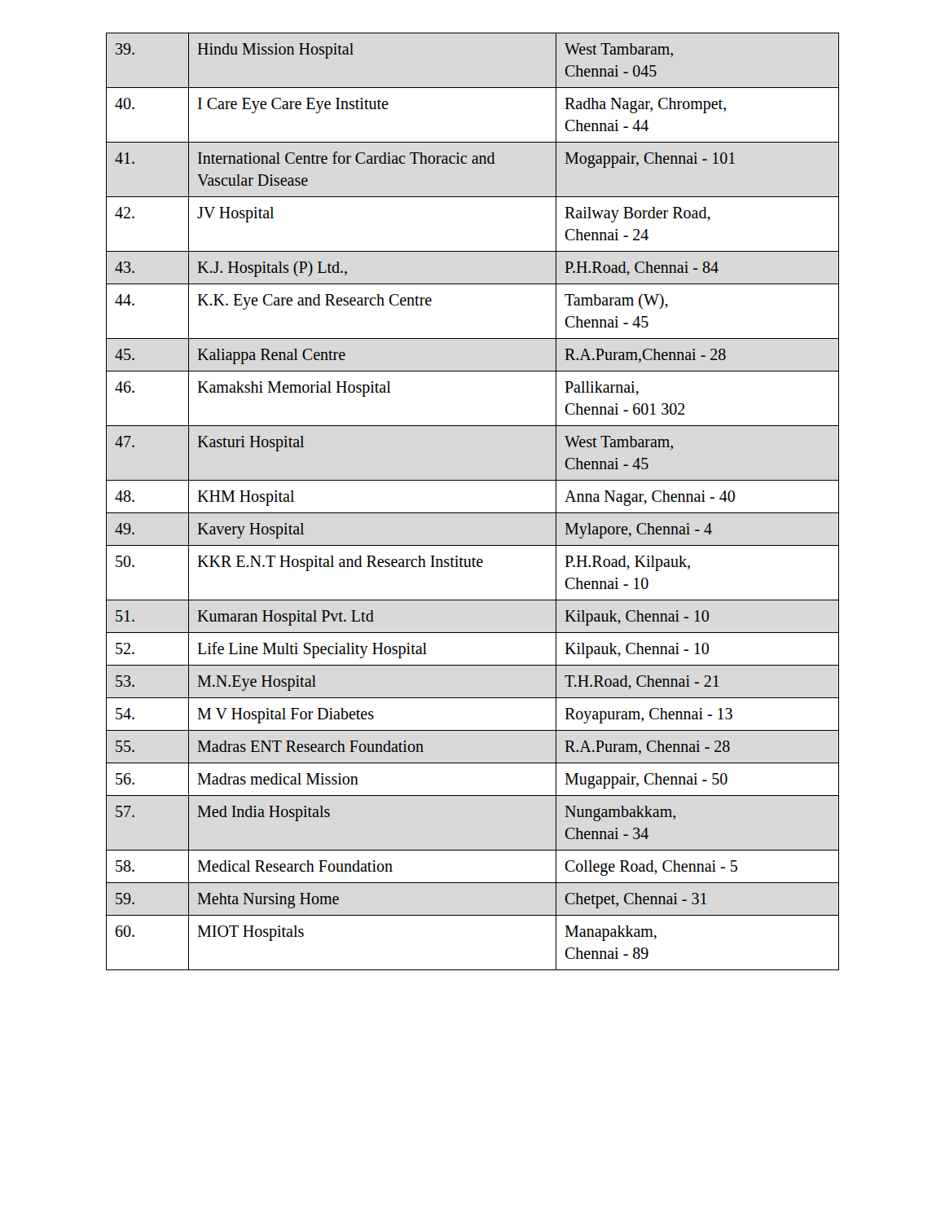| 39. | Hindu Mission Hospital | West Tambaram, Chennai - 045 |
| 40. | I Care Eye Care Eye Institute | Radha Nagar, Chrompet, Chennai - 44 |
| 41. | International Centre for Cardiac Thoracic and Vascular Disease | Mogappair, Chennai - 101 |
| 42. | JV Hospital | Railway Border Road, Chennai - 24 |
| 43. | K.J. Hospitals (P) Ltd., | P.H.Road, Chennai - 84 |
| 44. | K.K. Eye Care and Research Centre | Tambaram (W), Chennai - 45 |
| 45. | Kaliappa Renal Centre | R.A.Puram,Chennai - 28 |
| 46. | Kamakshi Memorial Hospital | Pallikarnai, Chennai - 601 302 |
| 47. | Kasturi Hospital | West Tambaram, Chennai - 45 |
| 48. | KHM Hospital | Anna Nagar, Chennai - 40 |
| 49. | Kavery Hospital | Mylapore, Chennai - 4 |
| 50. | KKR E.N.T Hospital and Research Institute | P.H.Road, Kilpauk, Chennai - 10 |
| 51. | Kumaran Hospital Pvt. Ltd | Kilpauk, Chennai - 10 |
| 52. | Life Line Multi Speciality Hospital | Kilpauk, Chennai - 10 |
| 53. | M.N.Eye Hospital | T.H.Road, Chennai - 21 |
| 54. | M V Hospital For Diabetes | Royapuram, Chennai - 13 |
| 55. | Madras ENT Research Foundation | R.A.Puram, Chennai - 28 |
| 56. | Madras medical Mission | Mugappair, Chennai - 50 |
| 57. | Med India Hospitals | Nungambakkam, Chennai - 34 |
| 58. | Medical Research Foundation | College Road, Chennai - 5 |
| 59. | Mehta Nursing Home | Chetpet, Chennai - 31 |
| 60. | MIOT Hospitals | Manapakkam, Chennai - 89 |